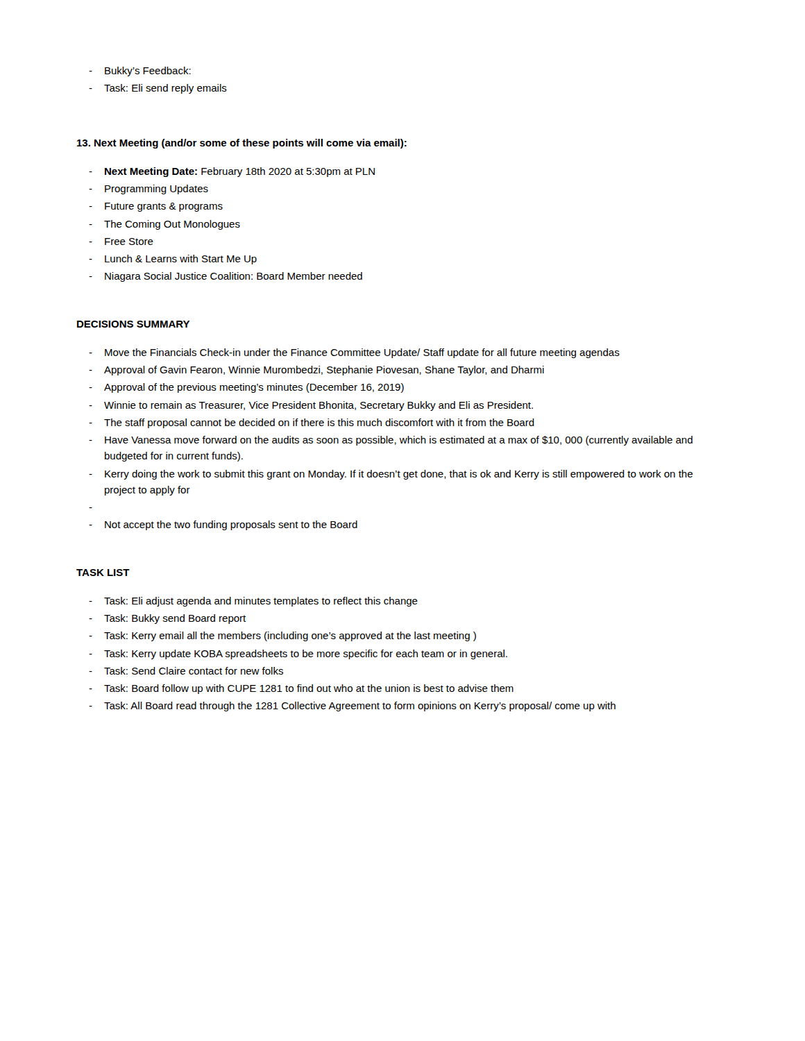Bukky’s Feedback:
Task: Eli send reply emails
13. Next Meeting (and/or some of these points will come via email):
Next Meeting Date: February 18th 2020 at 5:30pm at PLN
Programming Updates
Future grants & programs
The Coming Out Monologues
Free Store
Lunch & Learns with Start Me Up
Niagara Social Justice Coalition: Board Member needed
DECISIONS SUMMARY
Move the Financials Check-in under the Finance Committee Update/ Staff update for all future meeting agendas
Approval of Gavin Fearon, Winnie Murombedzi, Stephanie Piovesan, Shane Taylor, and Dharmi
Approval of the previous meeting’s minutes (December 16, 2019)
Winnie to remain as Treasurer, Vice President Bhonita, Secretary Bukky and Eli as President.
The staff proposal cannot be decided on if there is this much discomfort with it from the Board
Have Vanessa move forward on the audits as soon as possible, which is estimated at a max of $10, 000 (currently available and budgeted for in current funds).
Kerry doing the work to submit this grant on Monday. If it doesn’t get done, that is ok and Kerry is still empowered to work on the project to apply for
Not accept the two funding proposals sent to the Board
TASK LIST
Task: Eli adjust agenda and minutes templates to reflect this change
Task: Bukky send Board report
Task: Kerry email all the members (including one’s approved at the last meeting )
Task: Kerry update KOBA spreadsheets to be more specific for each team or in general.
Task: Send Claire contact for new folks
Task: Board follow up with CUPE 1281 to find out who at the union is best to advise them
Task: All Board read through the 1281 Collective Agreement to form opinions on Kerry’s proposal/ come up with